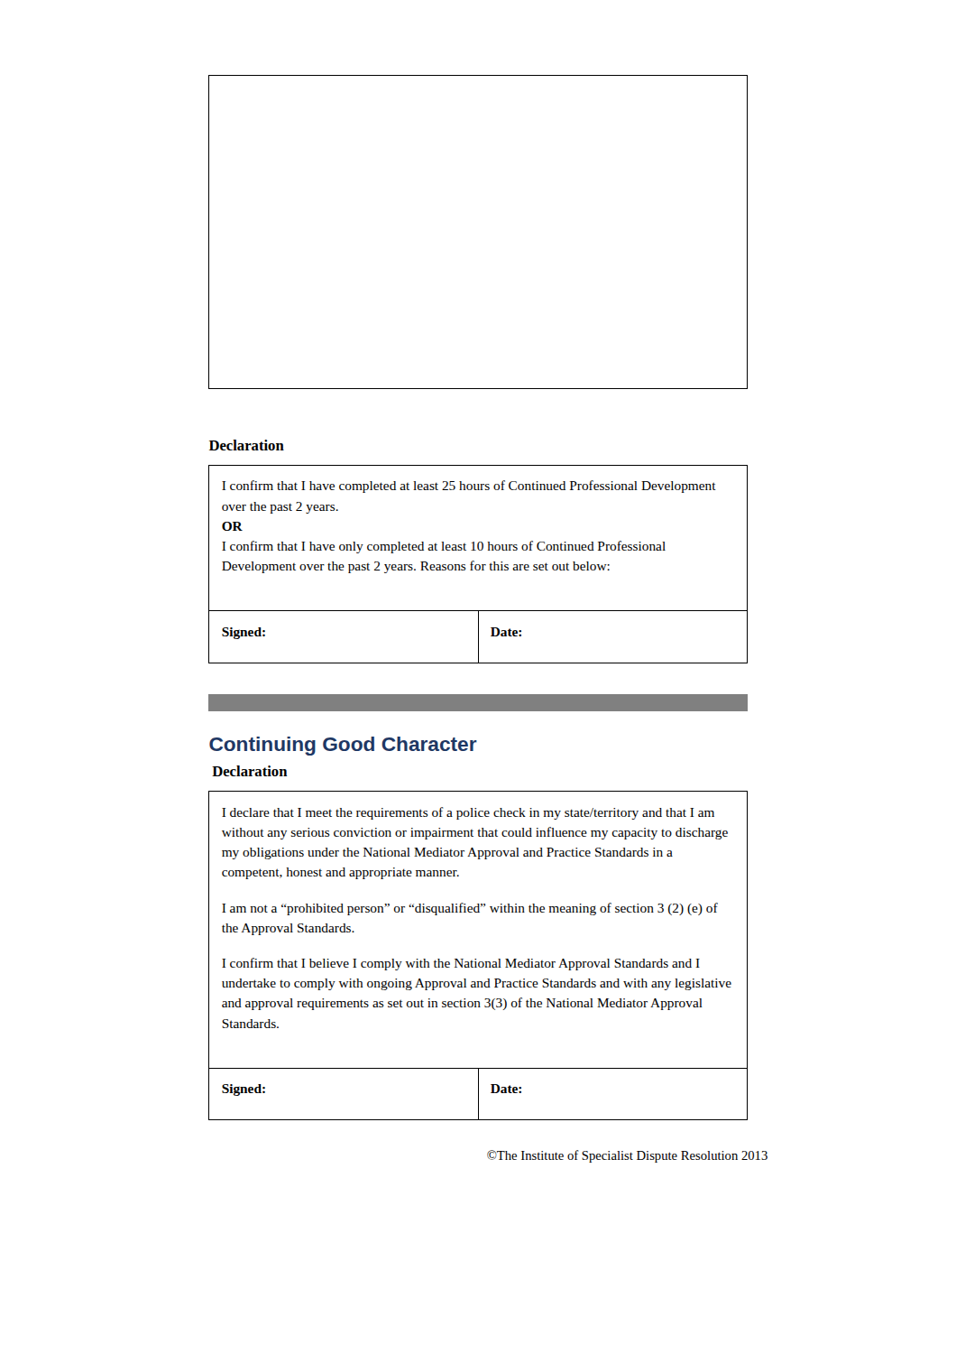Declaration
| I confirm that I have completed at least 25 hours of Continued Professional Development over the past 2 years. OR I confirm that I have only completed at least 10 hours of Continued Professional Development over the past 2 years. Reasons for this are set out below: |
| Signed: | Date: |
Continuing Good Character
Declaration
| I declare that I meet the requirements of a police check in my state/territory and that I am without any serious conviction or impairment that could influence my capacity to discharge my obligations under the National Mediator Approval and Practice Standards in a competent, honest and appropriate manner. I am not a “prohibited person” or “disqualified” within the meaning of section 3 (2) (e) of the Approval Standards. I confirm that I believe I comply with the National Mediator Approval Standards and I undertake to comply with ongoing Approval and Practice Standards and with any legislative and approval requirements as set out in section 3(3) of the National Mediator Approval Standards. |
| Signed: | Date: |
©The Institute of Specialist Dispute Resolution 2013